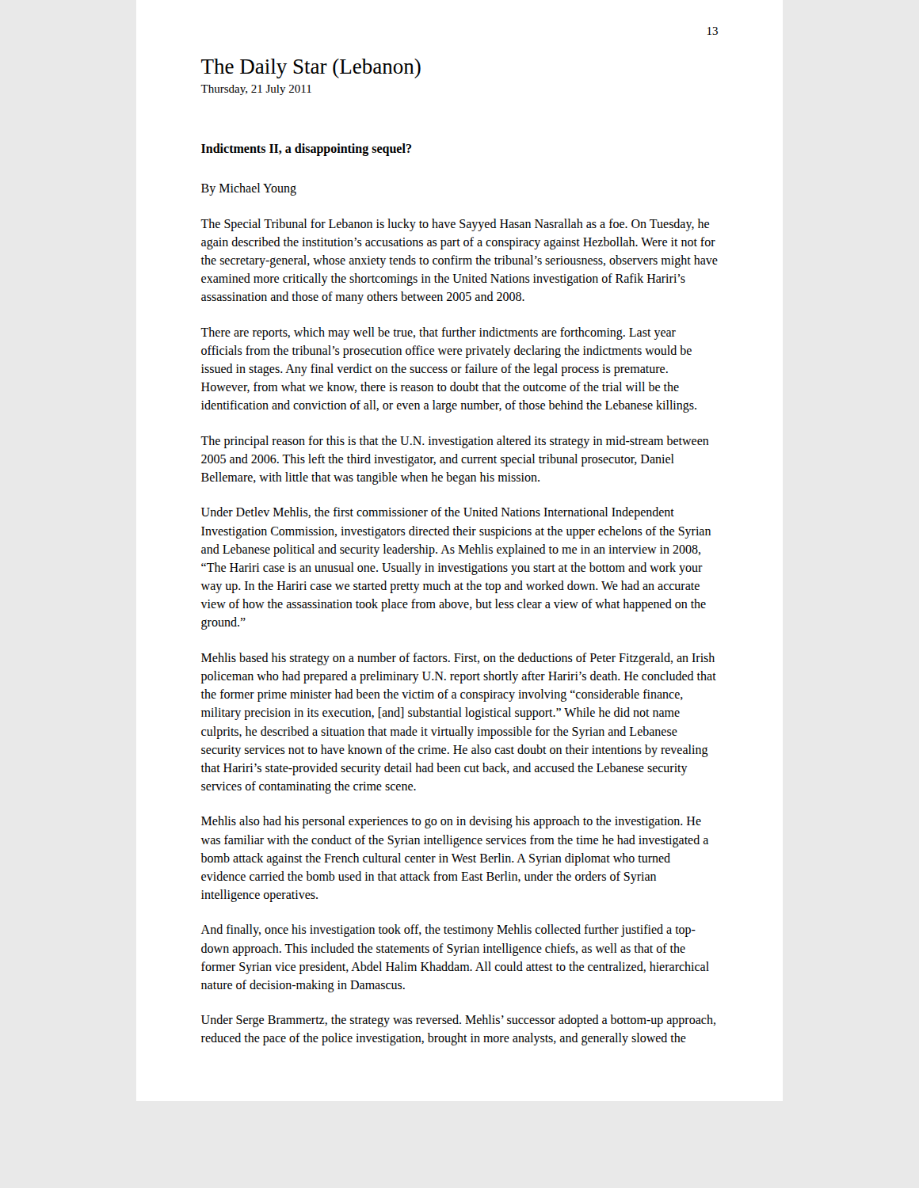13
The Daily Star (Lebanon)
Thursday, 21 July 2011
Indictments II, a disappointing sequel?
By Michael Young
The Special Tribunal for Lebanon is lucky to have Sayyed Hasan Nasrallah as a foe. On Tuesday, he again described the institution’s accusations as part of a conspiracy against Hezbollah. Were it not for the secretary-general, whose anxiety tends to confirm the tribunal’s seriousness, observers might have examined more critically the shortcomings in the United Nations investigation of Rafik Hariri’s assassination and those of many others between 2005 and 2008.
There are reports, which may well be true, that further indictments are forthcoming. Last year officials from the tribunal’s prosecution office were privately declaring the indictments would be issued in stages. Any final verdict on the success or failure of the legal process is premature. However, from what we know, there is reason to doubt that the outcome of the trial will be the identification and conviction of all, or even a large number, of those behind the Lebanese killings.
The principal reason for this is that the U.N. investigation altered its strategy in mid-stream between 2005 and 2006. This left the third investigator, and current special tribunal prosecutor, Daniel Bellemare, with little that was tangible when he began his mission.
Under Detlev Mehlis, the first commissioner of the United Nations International Independent Investigation Commission, investigators directed their suspicions at the upper echelons of the Syrian and Lebanese political and security leadership. As Mehlis explained to me in an interview in 2008, “The Hariri case is an unusual one. Usually in investigations you start at the bottom and work your way up. In the Hariri case we started pretty much at the top and worked down. We had an accurate view of how the assassination took place from above, but less clear a view of what happened on the ground.”
Mehlis based his strategy on a number of factors. First, on the deductions of Peter Fitzgerald, an Irish policeman who had prepared a preliminary U.N. report shortly after Hariri’s death. He concluded that the former prime minister had been the victim of a conspiracy involving “considerable finance, military precision in its execution, [and] substantial logistical support.” While he did not name culprits, he described a situation that made it virtually impossible for the Syrian and Lebanese security services not to have known of the crime. He also cast doubt on their intentions by revealing that Hariri’s state-provided security detail had been cut back, and accused the Lebanese security services of contaminating the crime scene.
Mehlis also had his personal experiences to go on in devising his approach to the investigation. He was familiar with the conduct of the Syrian intelligence services from the time he had investigated a bomb attack against the French cultural center in West Berlin. A Syrian diplomat who turned evidence carried the bomb used in that attack from East Berlin, under the orders of Syrian intelligence operatives.
And finally, once his investigation took off, the testimony Mehlis collected further justified a top-down approach. This included the statements of Syrian intelligence chiefs, as well as that of the former Syrian vice president, Abdel Halim Khaddam. All could attest to the centralized, hierarchical nature of decision-making in Damascus.
Under Serge Brammertz, the strategy was reversed. Mehlis’ successor adopted a bottom-up approach, reduced the pace of the police investigation, brought in more analysts, and generally slowed the